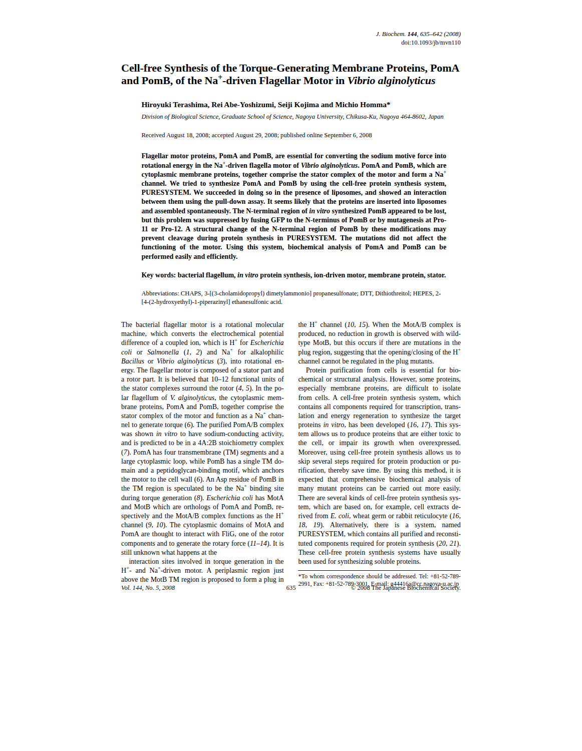J. Biochem. 144, 635–642 (2008)
doi:10.1093/jb/mvn110
Cell-free Synthesis of the Torque-Generating Membrane Proteins, PomA and PomB, of the Na+-driven Flagellar Motor in Vibrio alginolyticus
Hiroyuki Terashima, Rei Abe-Yoshizumi, Seiji Kojima and Michio Homma*
Division of Biological Science, Graduate School of Science, Nagoya University, Chikusa-Ku, Nagoya 464-8602, Japan
Received August 18, 2008; accepted August 29, 2008; published online September 6, 2008
Flagellar motor proteins, PomA and PomB, are essential for converting the sodium motive force into rotational energy in the Na+-driven flagella motor of Vibrio alginolyticus. PomA and PomB, which are cytoplasmic membrane proteins, together comprise the stator complex of the motor and form a Na+ channel. We tried to synthesize PomA and PomB by using the cell-free protein synthesis system, PURESYSTEM. We succeeded in doing so in the presence of liposomes, and showed an interaction between them using the pull-down assay. It seems likely that the proteins are inserted into liposomes and assembled spontaneously. The N-terminal region of in vitro synthesized PomB appeared to be lost, but this problem was suppressed by fusing GFP to the N-terminus of PomB or by mutagenesis at Pro-11 or Pro-12. A structural change of the N-terminal region of PomB by these modifications may prevent cleavage during protein synthesis in PURESYSTEM. The mutations did not affect the functioning of the motor. Using this system, biochemical analysis of PomA and PomB can be performed easily and efficiently.
Key words: bacterial flagellum, in vitro protein synthesis, ion-driven motor, membrane protein, stator.
Abbreviations: CHAPS, 3-[(3-cholamidopropyl) dimetylammonio] propanesulfonate; DTT, Dithiothreitol; HEPES, 2-[4-(2-hydroxyethyl)-1-piperazinyl] ethanesulfonic acid.
The bacterial flagellar motor is a rotational molecular machine, which converts the electrochemical potential difference of a coupled ion, which is H+ for Escherichia coli or Salmonella (1, 2) and Na+ for alkalophilic Bacillus or Vibrio alginolyticus (3), into rotational energy. The flagellar motor is composed of a stator part and a rotor part. It is believed that 10–12 functional units of the stator complexes surround the rotor (4, 5). In the polar flagellum of V. alginolyticus, the cytoplasmic membrane proteins, PomA and PomB, together comprise the stator complex of the motor and function as a Na+ channel to generate torque (6). The purified PomA/B complex was shown in vitro to have sodium-conducting activity, and is predicted to be in a 4A:2B stoichiometry complex (7). PomA has four transmembrane (TM) segments and a large cytoplasmic loop, while PomB has a single TM domain and a peptidoglycan-binding motif, which anchors the motor to the cell wall (6). An Asp residue of PomB in the TM region is speculated to be the Na+ binding site during torque generation (8). Escherichia coli has MotA and MotB which are orthologs of PomA and PomB, respectively and the MotA/B complex functions as the H+ channel (9, 10). The cytoplasmic domains of MotA and PomA are thought to interact with FliG, one of the rotor components and to generate the rotary force (11–14). It is still unknown what happens at the
interaction sites involved in torque generation in the H+- and Na+-driven motor. A periplasmic region just above the MotB TM region is proposed to form a plug in the H+ channel (10, 15). When the MotA/B complex is produced, no reduction in growth is observed with wild-type MotB, but this occurs if there are mutations in the plug region, suggesting that the opening/closing of the H+ channel cannot be regulated in the plug mutants.
Protein purification from cells is essential for biochemical or structural analysis. However, some proteins, especially membrane proteins, are difficult to isolate from cells. A cell-free protein synthesis system, which contains all components required for transcription, translation and energy regeneration to synthesize the target proteins in vitro, has been developed (16, 17). This system allows us to produce proteins that are either toxic to the cell, or impair its growth when overexpressed. Moreover, using cell-free protein synthesis allows us to skip several steps required for protein production or purification, thereby save time. By using this method, it is expected that comprehensive biochemical analysis of many mutant proteins can be carried out more easily. There are several kinds of cell-free protein synthesis system, which are based on, for example, cell extracts derived from E. coli, wheat germ or rabbit reticulocyte (16, 18, 19). Alternatively, there is a system, named PURESYSTEM, which contains all purified and reconstituted components required for protein synthesis (20, 21). These cell-free protein synthesis systems have usually been used for synthesizing soluble proteins.
*To whom correspondence should be addressed. Tel: +81-52-789-2991, Fax: +81-52-789-3001, E-mail: g44416a@cc.nagoya-u.ac.jp
Vol. 144, No. 5, 2008
635
© 2008 The Japanese Biochemical Society.